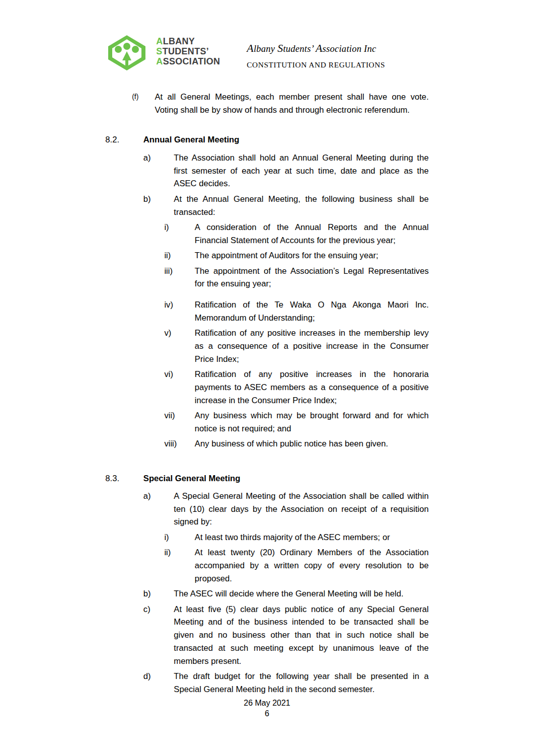ALBANY
STUDENTS’
ASSOCIATION
Albany Students’ Association Inc
CONSTITUTION AND REGULATIONS
(f)
At all General Meetings, each member present shall have one vote. Voting shall be by show of hands and through electronic referendum.
8.2.
Annual General Meeting
a)
The Association shall hold an Annual General Meeting during the first semester of each year at such time, date and place as the ASEC decides.
b)
At the Annual General Meeting, the following business shall be transacted:
i)
A consideration of the Annual Reports and the Annual Financial Statement of Accounts for the previous year;
ii)
The appointment of Auditors for the ensuing year;
iii)
The appointment of the Association’s Legal Representatives for the ensuing year;
iv)
Ratification of the Te Waka O Nga Akonga Maori Inc. Memorandum of Understanding;
v)
Ratification of any positive increases in the membership levy as a consequence of a positive increase in the Consumer Price Index;
vi)
Ratification of any positive increases in the honoraria payments to ASEC members as a consequence of a positive increase in the Consumer Price Index;
vii)
Any business which may be brought forward and for which notice is not required; and
viii)
Any business of which public notice has been given.
8.3.
Special General Meeting
a)
A Special General Meeting of the Association shall be called within ten (10) clear days by the Association on receipt of a requisition signed by:
i)
At least two thirds majority of the ASEC members; or
ii)
At least twenty (20) Ordinary Members of the Association accompanied by a written copy of every resolution to be proposed.
b)
The ASEC will decide where the General Meeting will be held.
c)
At least five (5) clear days public notice of any Special General Meeting and of the business intended to be transacted shall be given and no business other than that in such notice shall be transacted at such meeting except by unanimous leave of the members present.
d)
The draft budget for the following year shall be presented in a Special General Meeting held in the second semester.
26 May 2021
6